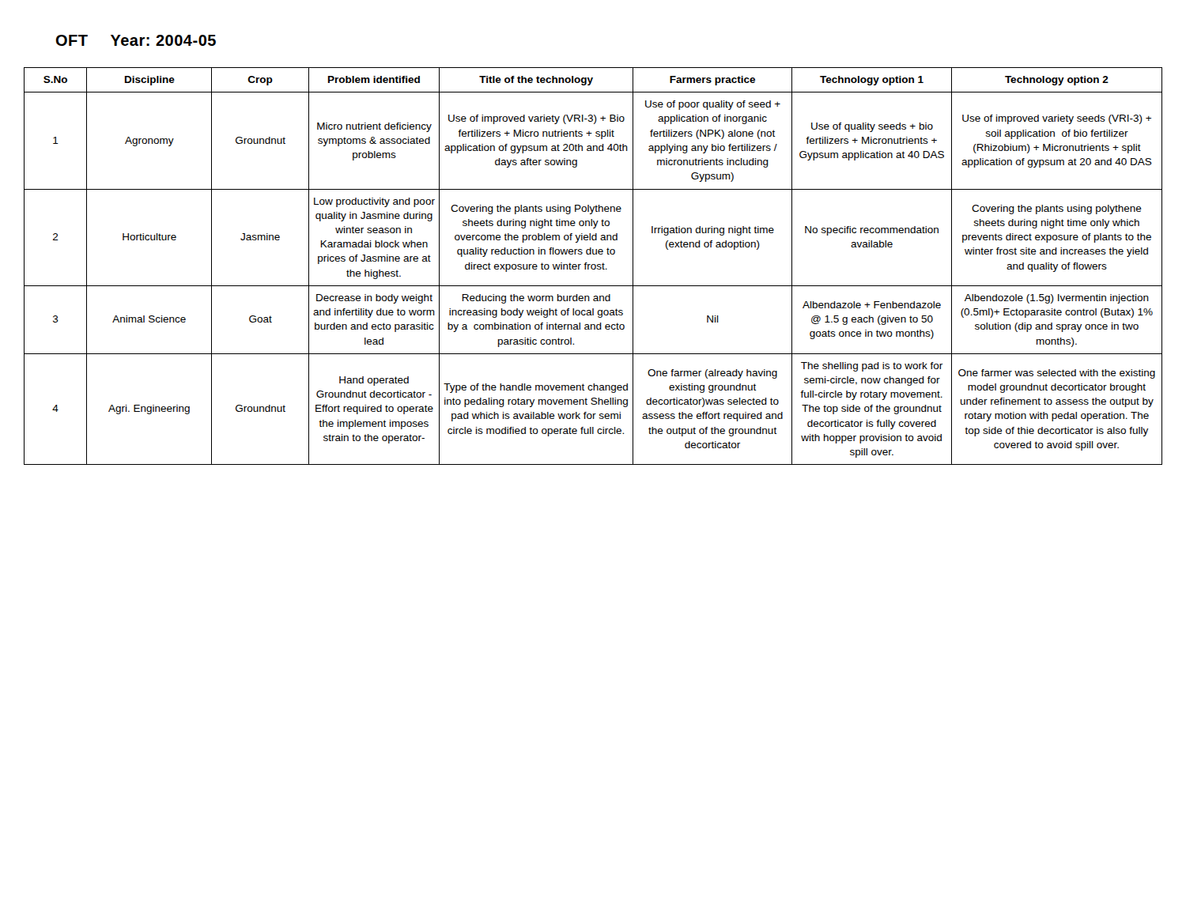OFT Year: 2004-05
| S.No | Discipline | Crop | Problem identified | Title of the technology | Farmers practice | Technology option 1 | Technology option 2 |
| --- | --- | --- | --- | --- | --- | --- | --- |
| 1 | Agronomy | Groundnut | Micro nutrient deficiency symptoms & associated problems | Use of improved variety (VRI-3) + Bio fertilizers + Micro nutrients + split application of gypsum at 20th and 40th days after sowing | Use of poor quality of seed + application of inorganic fertilizers (NPK) alone (not applying any bio fertilizers / micronutrients including Gypsum) | Use of quality seeds + bio fertilizers + Micronutrients + Gypsum application at 40 DAS | Use of improved variety seeds (VRI-3) + soil application of bio fertilizer (Rhizobium) + Micronutrients + split application of gypsum at 20 and 40 DAS |
| 2 | Horticulture | Jasmine | Low productivity and poor quality in Jasmine during winter season in Karamadai block when prices of Jasmine are at the highest. | Covering the plants using Polythene sheets during night time only to overcome the problem of yield and quality reduction in flowers due to direct exposure to winter frost. | Irrigation during night time (extend of adoption) | No specific recommendation available | Covering the plants using polythene sheets during night time only which prevents direct exposure of plants to the winter frost site and increases the yield and quality of flowers |
| 3 | Animal Science | Goat | Decrease in body weight and infertility due to worm burden and ecto parasitic lead | Reducing the worm burden and increasing body weight of local goats by a combination of internal and ecto parasitic control. | Nil | Albendazole + Fenbendazole @ 1.5 g each (given to 50 goats once in two months) | Albendozole (1.5g) Ivermentin injection (0.5ml)+ Ectoparasite control (Butax) 1% solution (dip and spray once in two months). |
| 4 | Agri. Engineering | Groundnut | Hand operated Groundnut decorticator - Effort required to operate the implement imposes strain to the operator- | Type of the handle movement changed into pedaling rotary movement Shelling pad which is available work for semi circle is modified to operate full circle. | One farmer (already having existing groundnut decorticator)was selected to assess the effort required and the output of the groundnut decorticator | The shelling pad is to work for semi-circle, now changed for full-circle by rotary movement. The top side of the groundnut decorticator is fully covered with hopper provision to avoid spill over. | One farmer was selected with the existing model groundnut decorticator brought under refinement to assess the output by rotary motion with pedal operation. The top side of thie decorticator is also fully covered to avoid spill over. |